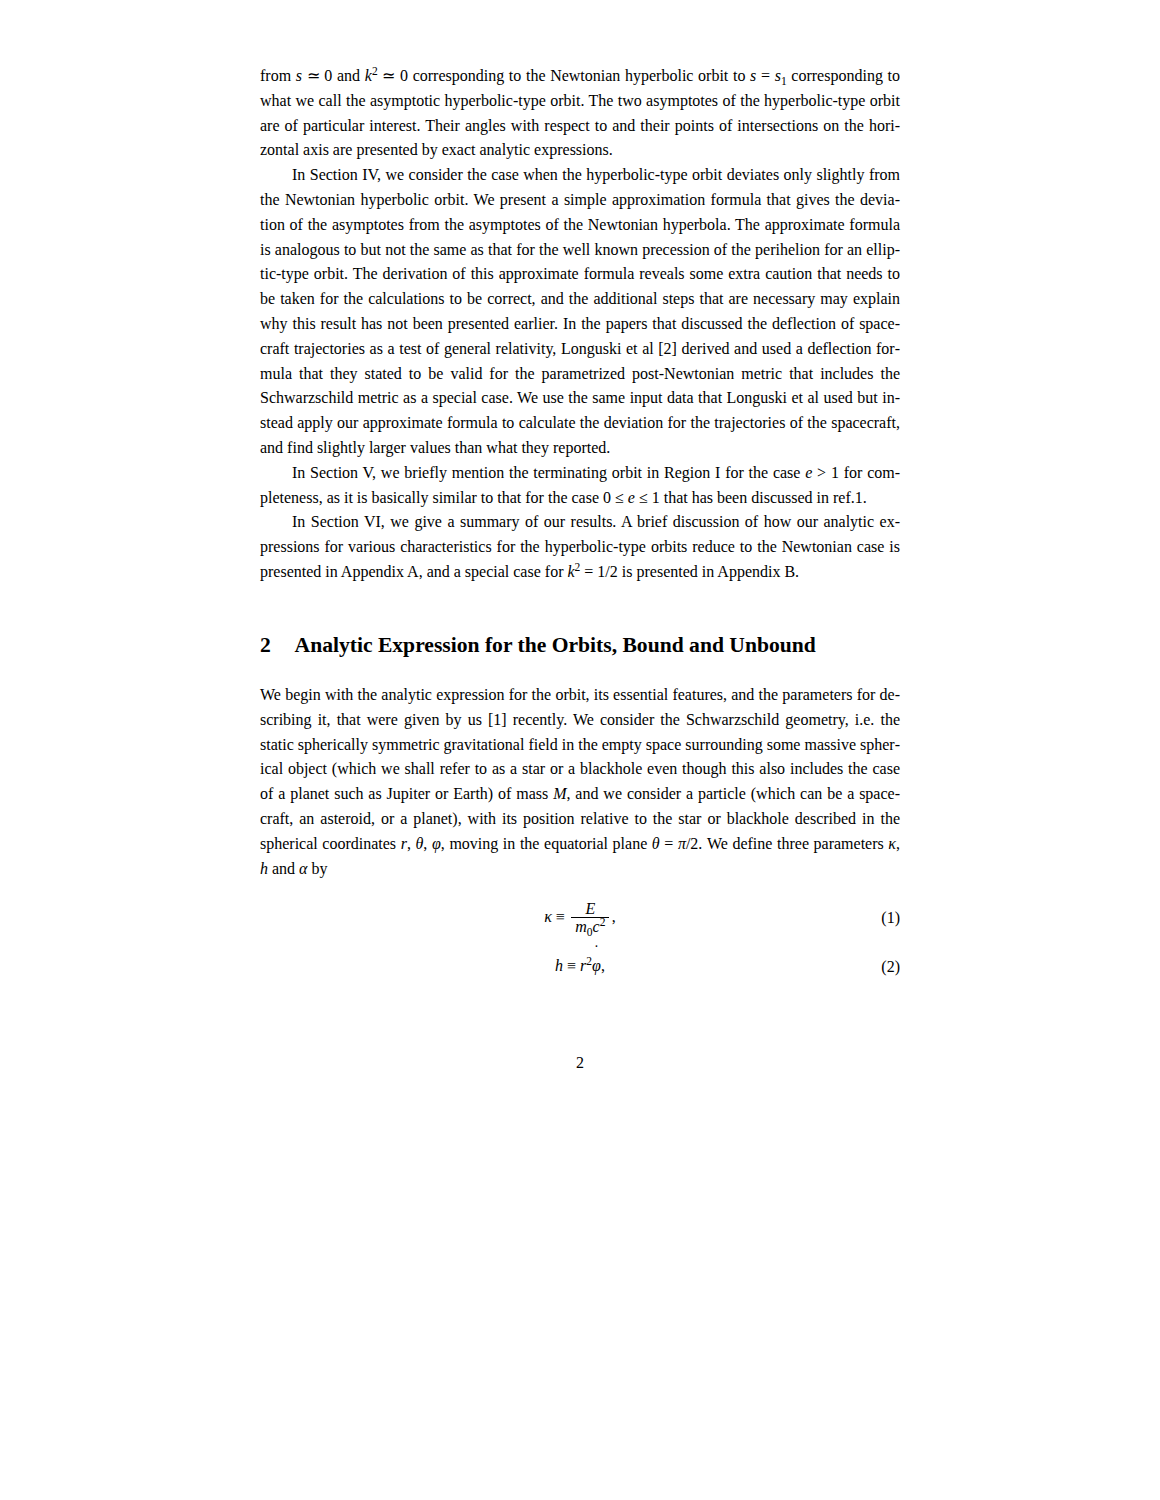from s ≃ 0 and k2 ≃ 0 corresponding to the Newtonian hyperbolic orbit to s = s1 corresponding to what we call the asymptotic hyperbolic-type orbit. The two asymptotes of the hyperbolic-type orbit are of particular interest. Their angles with respect to and their points of intersections on the horizontal axis are presented by exact analytic expressions.
In Section IV, we consider the case when the hyperbolic-type orbit deviates only slightly from the Newtonian hyperbolic orbit. We present a simple approximation formula that gives the deviation of the asymptotes from the asymptotes of the Newtonian hyperbola. The approximate formula is analogous to but not the same as that for the well known precession of the perihelion for an elliptic-type orbit. The derivation of this approximate formula reveals some extra caution that needs to be taken for the calculations to be correct, and the additional steps that are necessary may explain why this result has not been presented earlier. In the papers that discussed the deflection of spacecraft trajectories as a test of general relativity, Longuski et al [2] derived and used a deflection formula that they stated to be valid for the parametrized post-Newtonian metric that includes the Schwarzschild metric as a special case. We use the same input data that Longuski et al used but instead apply our approximate formula to calculate the deviation for the trajectories of the spacecraft, and find slightly larger values than what they reported.
In Section V, we briefly mention the terminating orbit in Region I for the case e > 1 for completeness, as it is basically similar to that for the case 0 ≤ e ≤ 1 that has been discussed in ref.1.
In Section VI, we give a summary of our results. A brief discussion of how our analytic expressions for various characteristics for the hyperbolic-type orbits reduce to the Newtonian case is presented in Appendix A, and a special case for k2 = 1/2 is presented in Appendix B.
2 Analytic Expression for the Orbits, Bound and Unbound
We begin with the analytic expression for the orbit, its essential features, and the parameters for describing it, that were given by us [1] recently. We consider the Schwarzschild geometry, i.e. the static spherically symmetric gravitational field in the empty space surrounding some massive spherical object (which we shall refer to as a star or a blackhole even though this also includes the case of a planet such as Jupiter or Earth) of mass M, and we consider a particle (which can be a spacecraft, an asteroid, or a planet), with its position relative to the star or blackhole described in the spherical coordinates r, θ, φ, moving in the equatorial plane θ = π/2. We define three parameters κ, h and α by
κ ≡ Em0c2, (1)
h ≡ r2φ, (2)
2